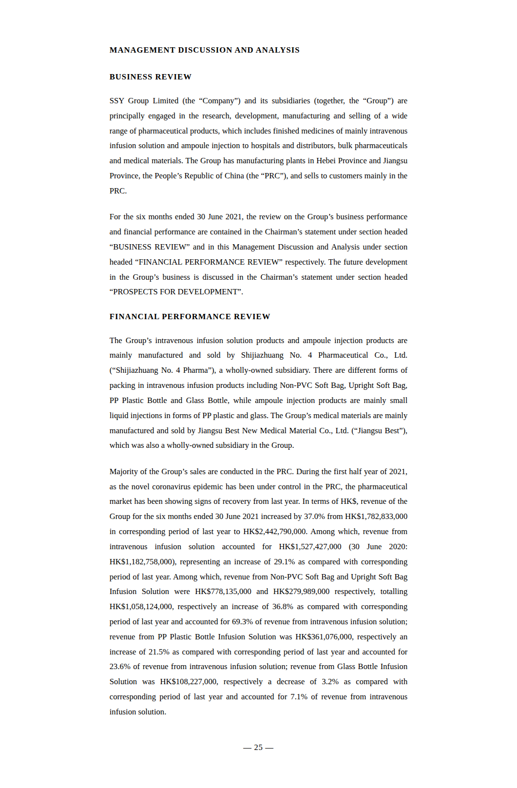MANAGEMENT DISCUSSION AND ANALYSIS
BUSINESS REVIEW
SSY Group Limited (the “Company”) and its subsidiaries (together, the “Group”) are principally engaged in the research, development, manufacturing and selling of a wide range of pharmaceutical products, which includes finished medicines of mainly intravenous infusion solution and ampoule injection to hospitals and distributors, bulk pharmaceuticals and medical materials. The Group has manufacturing plants in Hebei Province and Jiangsu Province, the People’s Republic of China (the “PRC”), and sells to customers mainly in the PRC.
For the six months ended 30 June 2021, the review on the Group’s business performance and financial performance are contained in the Chairman’s statement under section headed “BUSINESS REVIEW” and in this Management Discussion and Analysis under section headed “FINANCIAL PERFORMANCE REVIEW” respectively. The future development in the Group’s business is discussed in the Chairman’s statement under section headed “PROSPECTS FOR DEVELOPMENT”.
FINANCIAL PERFORMANCE REVIEW
The Group’s intravenous infusion solution products and ampoule injection products are mainly manufactured and sold by Shijiazhuang No. 4 Pharmaceutical Co., Ltd. (“Shijiazhuang No. 4 Pharma”), a wholly-owned subsidiary. There are different forms of packing in intravenous infusion products including Non-PVC Soft Bag, Upright Soft Bag, PP Plastic Bottle and Glass Bottle, while ampoule injection products are mainly small liquid injections in forms of PP plastic and glass. The Group’s medical materials are mainly manufactured and sold by Jiangsu Best New Medical Material Co., Ltd. (“Jiangsu Best”), which was also a wholly-owned subsidiary in the Group.
Majority of the Group’s sales are conducted in the PRC. During the first half year of 2021, as the novel coronavirus epidemic has been under control in the PRC, the pharmaceutical market has been showing signs of recovery from last year. In terms of HK$, revenue of the Group for the six months ended 30 June 2021 increased by 37.0% from HK$1,782,833,000 in corresponding period of last year to HK$2,442,790,000. Among which, revenue from intravenous infusion solution accounted for HK$1,527,427,000 (30 June 2020: HK$1,182,758,000), representing an increase of 29.1% as compared with corresponding period of last year. Among which, revenue from Non-PVC Soft Bag and Upright Soft Bag Infusion Solution were HK$778,135,000 and HK$279,989,000 respectively, totalling HK$1,058,124,000, respectively an increase of 36.8% as compared with corresponding period of last year and accounted for 69.3% of revenue from intravenous infusion solution; revenue from PP Plastic Bottle Infusion Solution was HK$361,076,000, respectively an increase of 21.5% as compared with corresponding period of last year and accounted for 23.6% of revenue from intravenous infusion solution; revenue from Glass Bottle Infusion Solution was HK$108,227,000, respectively a decrease of 3.2% as compared with corresponding period of last year and accounted for 7.1% of revenue from intravenous infusion solution.
— 25 —